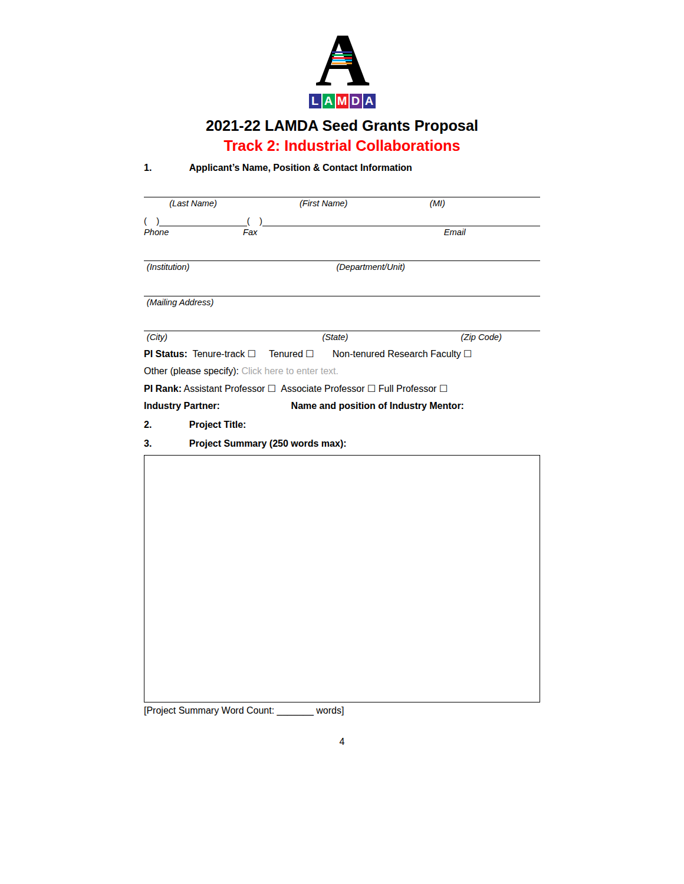A LAMDA
2021-22 LAMDA Seed Grants Proposal
Track 2: Industrial Collaborations
1. Applicant’s Name, Position & Contact Information
(Last Name) (First Name) (MI)
( ) ( )
Phone Fax Email
(Institution) (Department/Unit)
(Mailing Address)
(City) (State) (Zip Code)
PI Status: Tenure-track ☐ Tenured ☐ Non-tenured Research Faculty ☐
Other (please specify): Click here to enter text.
PI Rank: Assistant Professor ☐ Associate Professor ☐ Full Professor ☐
Industry Partner: Name and position of Industry Mentor:
2. Project Title:
3. Project Summary (250 words max):
[Project Summary Word Count: _______ words]
4